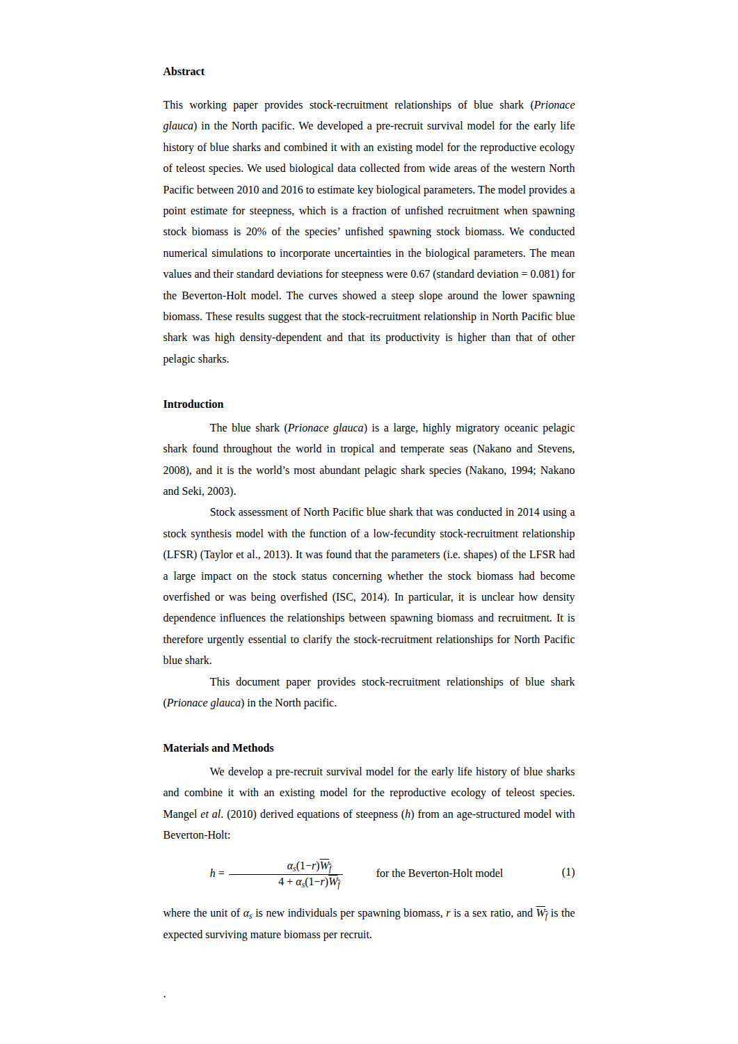Abstract
This working paper provides stock-recruitment relationships of blue shark (Prionace glauca) in the North pacific. We developed a pre-recruit survival model for the early life history of blue sharks and combined it with an existing model for the reproductive ecology of teleost species. We used biological data collected from wide areas of the western North Pacific between 2010 and 2016 to estimate key biological parameters. The model provides a point estimate for steepness, which is a fraction of unfished recruitment when spawning stock biomass is 20% of the species’ unfished spawning stock biomass. We conducted numerical simulations to incorporate uncertainties in the biological parameters. The mean values and their standard deviations for steepness were 0.67 (standard deviation = 0.081) for the Beverton-Holt model. The curves showed a steep slope around the lower spawning biomass. These results suggest that the stock-recruitment relationship in North Pacific blue shark was high density-dependent and that its productivity is higher than that of other pelagic sharks.
Introduction
The blue shark (Prionace glauca) is a large, highly migratory oceanic pelagic shark found throughout the world in tropical and temperate seas (Nakano and Stevens, 2008), and it is the world’s most abundant pelagic shark species (Nakano, 1994; Nakano and Seki, 2003).
Stock assessment of North Pacific blue shark that was conducted in 2014 using a stock synthesis model with the function of a low-fecundity stock-recruitment relationship (LFSR) (Taylor et al., 2013). It was found that the parameters (i.e. shapes) of the LFSR had a large impact on the stock status concerning whether the stock biomass had become overfished or was being overfished (ISC, 2014). In particular, it is unclear how density dependence influences the relationships between spawning biomass and recruitment. It is therefore urgently essential to clarify the stock-recruitment relationships for North Pacific blue shark.
This document paper provides stock-recruitment relationships of blue shark (Prionace glauca) in the North pacific.
Materials and Methods
We develop a pre-recruit survival model for the early life history of blue sharks and combine it with an existing model for the reproductive ecology of teleost species. Mangel et al. (2010) derived equations of steepness (h) from an age-structured model with Beverton-Holt:
(1) h = αs(1−r)Wf 4 + αs(1−r)Wf for the Beverton-Holt model
where the unit of αs is new individuals per spawning biomass, r is a sex ratio, and Wf is the expected surviving mature biomass per recruit.
.